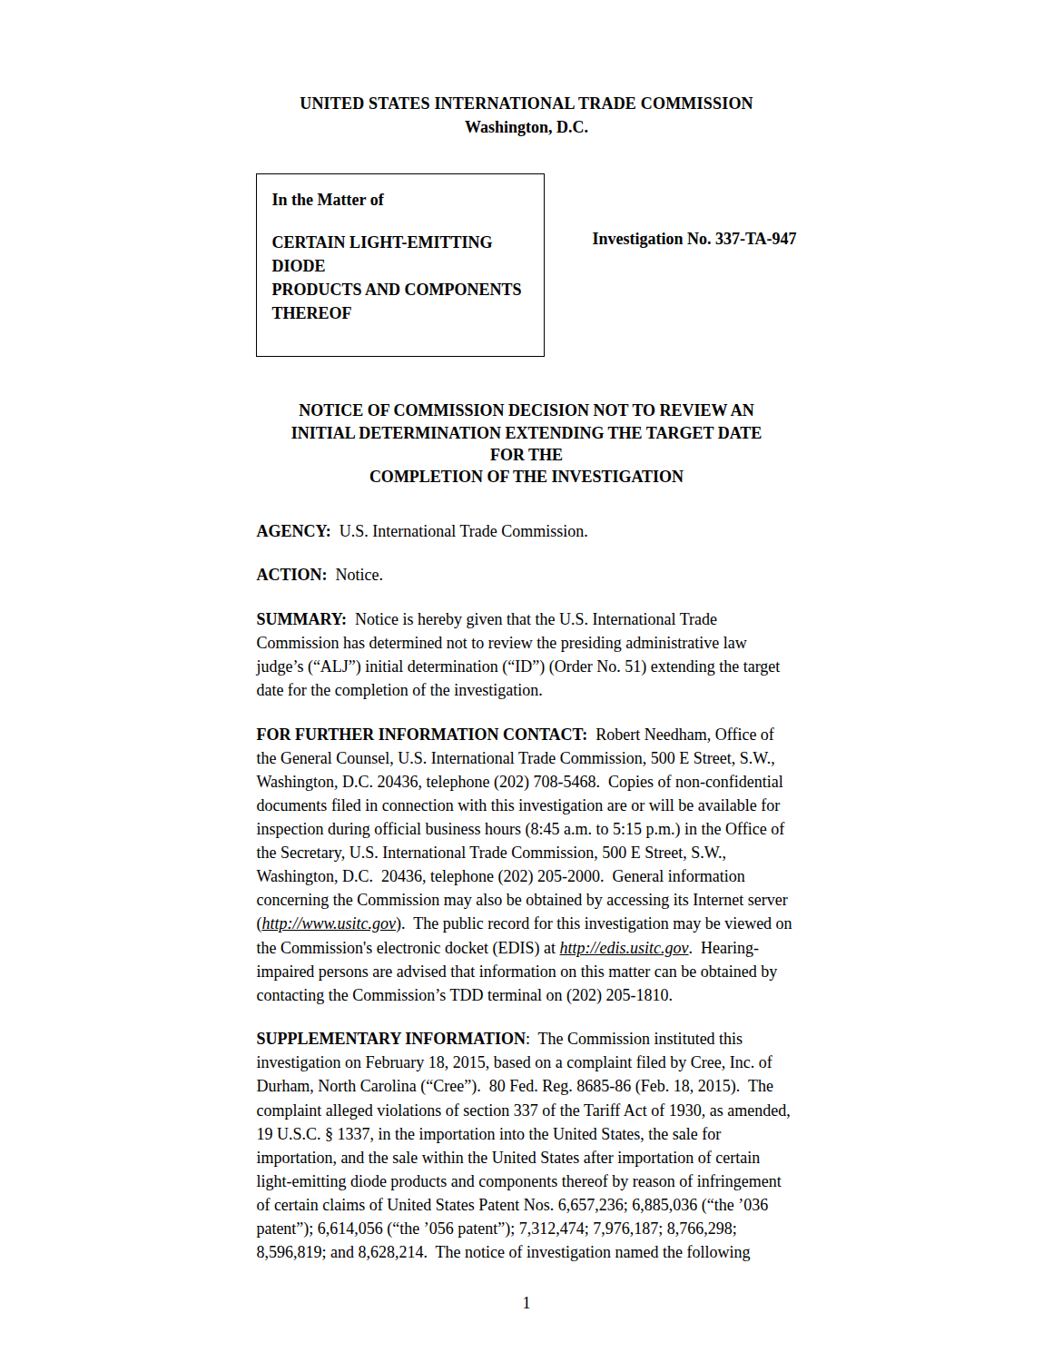United States International Trade Commission
Washington, D.C.
In the Matter of
CERTAIN LIGHT-EMITTING DIODE
PRODUCTS AND COMPONENTS
THEREOF
Investigation No. 337-TA-947
Notice of Commission Decision Not to Review an
Initial Determination Extending the Target Date for the
Completion of the Investigation
AGENCY: U.S. International Trade Commission.
ACTION: Notice.
SUMMARY: Notice is hereby given that the U.S. International Trade Commission has determined not to review the presiding administrative law judge’s (“ALJ”) initial determination (“ID”) (Order No. 51) extending the target date for the completion of the investigation.
FOR FURTHER INFORMATION CONTACT: Robert Needham, Office of the General Counsel, U.S. International Trade Commission, 500 E Street, S.W., Washington, D.C. 20436, telephone (202) 708-5468. Copies of non-confidential documents filed in connection with this investigation are or will be available for inspection during official business hours (8:45 a.m. to 5:15 p.m.) in the Office of the Secretary, U.S. International Trade Commission, 500 E Street, S.W., Washington, D.C. 20436, telephone (202) 205-2000. General information concerning the Commission may also be obtained by accessing its Internet server (http://www.usitc.gov). The public record for this investigation may be viewed on the Commission's electronic docket (EDIS) at http://edis.usitc.gov. Hearing-impaired persons are advised that information on this matter can be obtained by contacting the Commission’s TDD terminal on (202) 205-1810.
SUPPLEMENTARY INFORMATION: The Commission instituted this investigation on February 18, 2015, based on a complaint filed by Cree, Inc. of Durham, North Carolina (“Cree”). 80 Fed. Reg. 8685-86 (Feb. 18, 2015). The complaint alleged violations of section 337 of the Tariff Act of 1930, as amended, 19 U.S.C. § 1337, in the importation into the United States, the sale for importation, and the sale within the United States after importation of certain light-emitting diode products and components thereof by reason of infringement of certain claims of United States Patent Nos. 6,657,236; 6,885,036 (“the ’036 patent”); 6,614,056 (“the ’056 patent”); 7,312,474; 7,976,187; 8,766,298; 8,596,819; and 8,628,214. The notice of investigation named the following
1